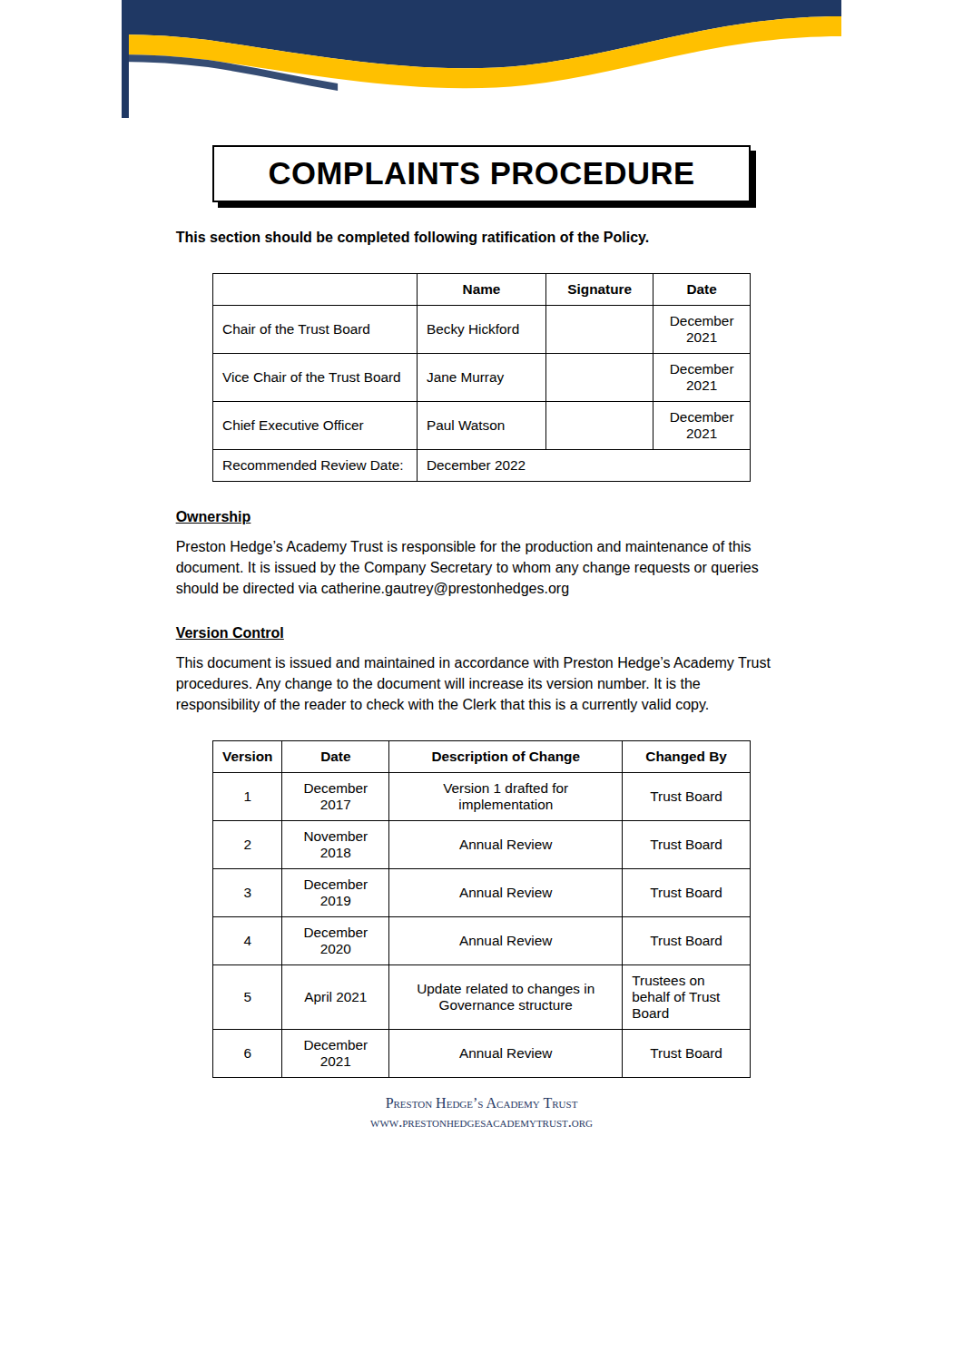COMPLAINTS PROCEDURE
This section should be completed following ratification of the Policy.
| | Name | Signature | Date |
| --- | --- | --- | --- |
| Chair of the Trust Board | Becky Hickford | | December 2021 |
| Vice Chair of the Trust Board | Jane Murray | | December 2021 |
| Chief Executive Officer | Paul Watson | | December 2021 |
| Recommended Review Date: | December 2022 |
Ownership
Preston Hedge’s Academy Trust is responsible for the production and maintenance of this document. It is issued by the Company Secretary to whom any change requests or queries should be directed via catherine.gautrey@prestonhedges.org
Version Control
This document is issued and maintained in accordance with Preston Hedge’s Academy Trust procedures. Any change to the document will increase its version number. It is the responsibility of the reader to check with the Clerk that this is a currently valid copy.
| Version | Date | Description of Change | Changed By |
| --- | --- | --- | --- |
| 1 | December 2017 | Version 1 drafted for implementation | Trust Board |
| 2 | November 2018 | Annual Review | Trust Board |
| 3 | December 2019 | Annual Review | Trust Board |
| 4 | December 2020 | Annual Review | Trust Board |
| 5 | April 2021 | Update related to changes in Governance structure | Trustees on behalf of Trust Board |
| 6 | December 2021 | Annual Review | Trust Board |
Preston Hedge’s Academy Trust
www.prestonhedgesacademytrust.org